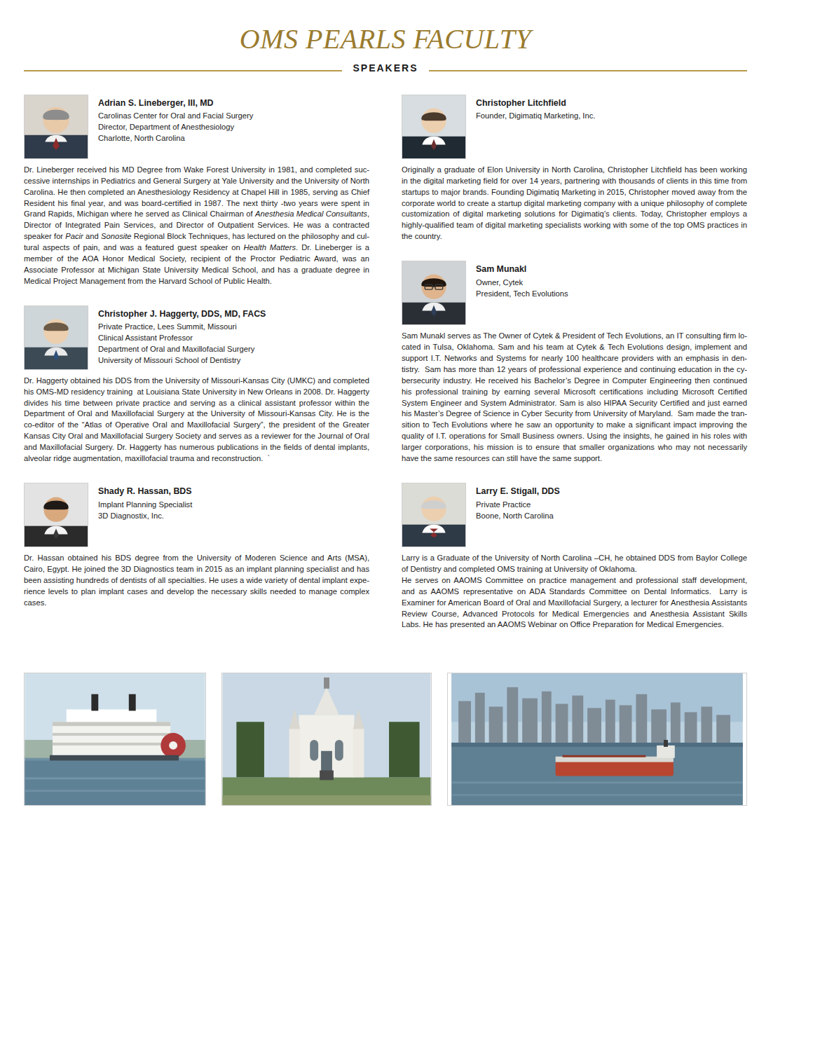OMS PEARLS FACULTY
SPEAKERS
Adrian S. Lineberger, III, MD
Carolinas Center for Oral and Facial Surgery
Director, Department of Anesthesiology
Charlotte, North Carolina
Dr. Lineberger received his MD Degree from Wake Forest University in 1981, and completed successive internships in Pediatrics and General Surgery at Yale University and the University of North Carolina. He then completed an Anesthesiology Residency at Chapel Hill in 1985, serving as Chief Resident his final year, and was board-certified in 1987. The next thirty -two years were spent in Grand Rapids, Michigan where he served as Clinical Chairman of Anesthesia Medical Consultants, Director of Integrated Pain Services, and Director of Outpatient Services. He was a contracted speaker for Pacir and Sonosite Regional Block Techniques, has lectured on the philosophy and cultural aspects of pain, and was a featured guest speaker on Health Matters. Dr. Lineberger is a member of the AOA Honor Medical Society, recipient of the Proctor Pediatric Award, was an Associate Professor at Michigan State University Medical School, and has a graduate degree in Medical Project Management from the Harvard School of Public Health.
Christopher J. Haggerty, DDS, MD, FACS
Private Practice, Lees Summit, Missouri
Clinical Assistant Professor
Department of Oral and Maxillofacial Surgery
University of Missouri School of Dentistry
Dr. Haggerty obtained his DDS from the University of Missouri-Kansas City (UMKC) and completed his OMS-MD residency training at Louisiana State University in New Orleans in 2008. Dr. Haggerty divides his time between private practice and serving as a clinical assistant professor within the Department of Oral and Maxillofacial Surgery at the University of Missouri-Kansas City. He is the co-editor of the “Atlas of Operative Oral and Maxillofacial Surgery”, the president of the Greater Kansas City Oral and Maxillofacial Surgery Society and serves as a reviewer for the Journal of Oral and Maxillofacial Surgery. Dr. Haggerty has numerous publications in the fields of dental implants, alveolar ridge augmentation, maxillofacial trauma and reconstruction. `
Shady R. Hassan, BDS
Implant Planning Specialist
3D Diagnostix, Inc.
Dr. Hassan obtained his BDS degree from the University of Moderen Science and Arts (MSA), Cairo, Egypt. He joined the 3D Diagnostics team in 2015 as an implant planning specialist and has been assisting hundreds of dentists of all specialties. He uses a wide variety of dental implant experience levels to plan implant cases and develop the necessary skills needed to manage complex cases.
Christopher Litchfield
Founder, Digimatiq Marketing, Inc.
Originally a graduate of Elon University in North Carolina, Christopher Litchfield has been working in the digital marketing field for over 14 years, partnering with thousands of clients in this time from startups to major brands. Founding Digimatiq Marketing in 2015, Christopher moved away from the corporate world to create a startup digital marketing company with a unique philosophy of complete customization of digital marketing solutions for Digimatiq’s clients. Today, Christopher employs a highly-qualified team of digital marketing specialists working with some of the top OMS practices in the country.
Sam Munakl
Owner, Cytek
President, Tech Evolutions
Sam Munakl serves as The Owner of Cytek & President of Tech Evolutions, an IT consulting firm located in Tulsa, Oklahoma. Sam and his team at Cytek & Tech Evolutions design, implement and support I.T. Networks and Systems for nearly 100 healthcare providers with an emphasis in dentistry. Sam has more than 12 years of professional experience and continuing education in the cybersecurity industry. He received his Bachelor’s Degree in Computer Engineering then continued his professional training by earning several Microsoft certifications including Microsoft Certified System Engineer and System Administrator. Sam is also HIPAA Security Certified and just earned his Master’s Degree of Science in Cyber Security from University of Maryland. Sam made the transition to Tech Evolutions where he saw an opportunity to make a significant impact improving the quality of I.T. operations for Small Business owners. Using the insights, he gained in his roles with larger corporations, his mission is to ensure that smaller organizations who may not necessarily have the same resources can still have the same support.
Larry E. Stigall, DDS
Private Practice
Boone, North Carolina
Larry is a Graduate of the University of North Carolina –CH, he obtained DDS from Baylor College of Dentistry and completed OMS training at University of Oklahoma.
He serves on AAOMS Committee on practice management and professional staff development, and as AAOMS representative on ADA Standards Committee on Dental Informatics. Larry is Examiner for American Board of Oral and Maxillofacial Surgery, a lecturer for Anesthesia Assistants Review Course, Advanced Protocols for Medical Emergencies and Anesthesia Assistant Skills Labs. He has presented an AAOMS Webinar on Office Preparation for Medical Emergencies.